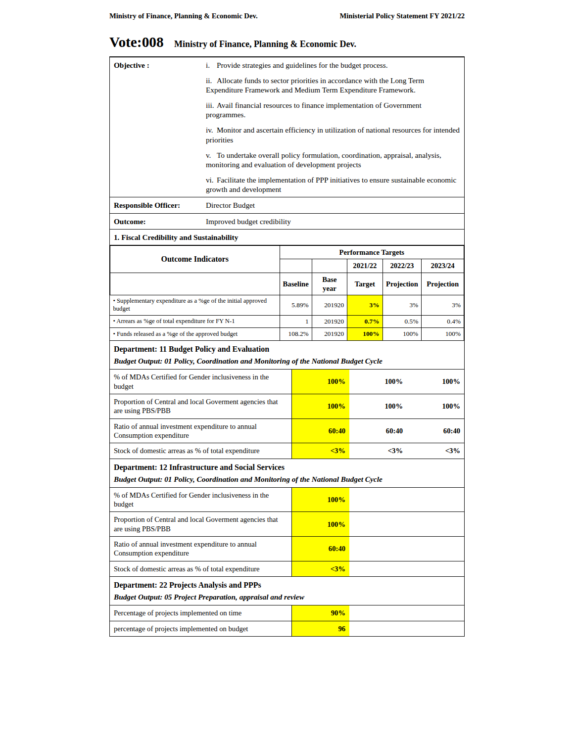Ministry of Finance, Planning & Economic Dev.
Ministerial Policy Statement FY 2021/22
Vote:008 Ministry of Finance, Planning & Economic Dev.
| Objective : | i. Provide strategies and guidelines for the budget process. ii. Allocate funds to sector priorities in accordance with the Long Term Expenditure Framework and Medium Term Expenditure Framework. iii. Avail financial resources to finance implementation of Government programmes. iv. Monitor and ascertain efficiency in utilization of national resources for intended priorities v. To undertake overall policy formulation, coordination, appraisal, analysis, monitoring and evaluation of development projects vi. Facilitate the implementation of PPP initiatives to ensure sustainable economic growth and development |
| Responsible Officer: | Director Budget |
| Outcome: | Improved budget credibility |
1. Fiscal Credibility and Sustainability
| Outcome Indicators | Performance Targets |
| --- | --- |
| | | 2021/22 | 2022/23 | 2023/24 |
| | Baseline | Base year | Target | Projection | Projection |
| • Supplementary expenditure as a %ge of the initial approved budget | 5.89% | 201920 | 3% | 3% | 3% |
| • Arrears as %ge of total expenditure for FY N-1 | 1 | 201920 | 0.7% | 0.5% | 0.4% |
| • Funds released as a %ge of the approved budget | 108.2% | 201920 | 100% | 100% | 100% |
Department: 11 Budget Policy and Evaluation
Budget Output: 01 Policy, Coordination and Monitoring of the National Budget Cycle
| % of MDAs Certified for Gender inclusiveness in the budget | 100% | 100% | 100% |
| Proportion of Central and local Goverment agencies that are using PBS/PBB | 100% | 100% | 100% |
| Ratio of annual investment expenditure to annual Consumption expenditure | 60:40 | 60:40 | 60:40 |
| Stock of domestic arreas as % of total expenditure | <3% | <3% | <3% |
Department: 12 Infrastructure and Social Services
Budget Output: 01 Policy, Coordination and Monitoring of the National Budget Cycle
| % of MDAs Certified for Gender inclusiveness in the budget | 100% | | |
| Proportion of Central and local Goverment agencies that are using PBS/PBB | 100% | | |
| Ratio of annual investment expenditure to annual Consumption expenditure | 60:40 | | |
| Stock of domestic arreas as % of total expenditure | <3% | | |
Department: 22 Projects Analysis and PPPs
Budget Output: 05 Project Preparation, appraisal and review
| Percentage of projects implemented on time | 90% | | |
| percentage of projects implemented on budget | 96 | | |